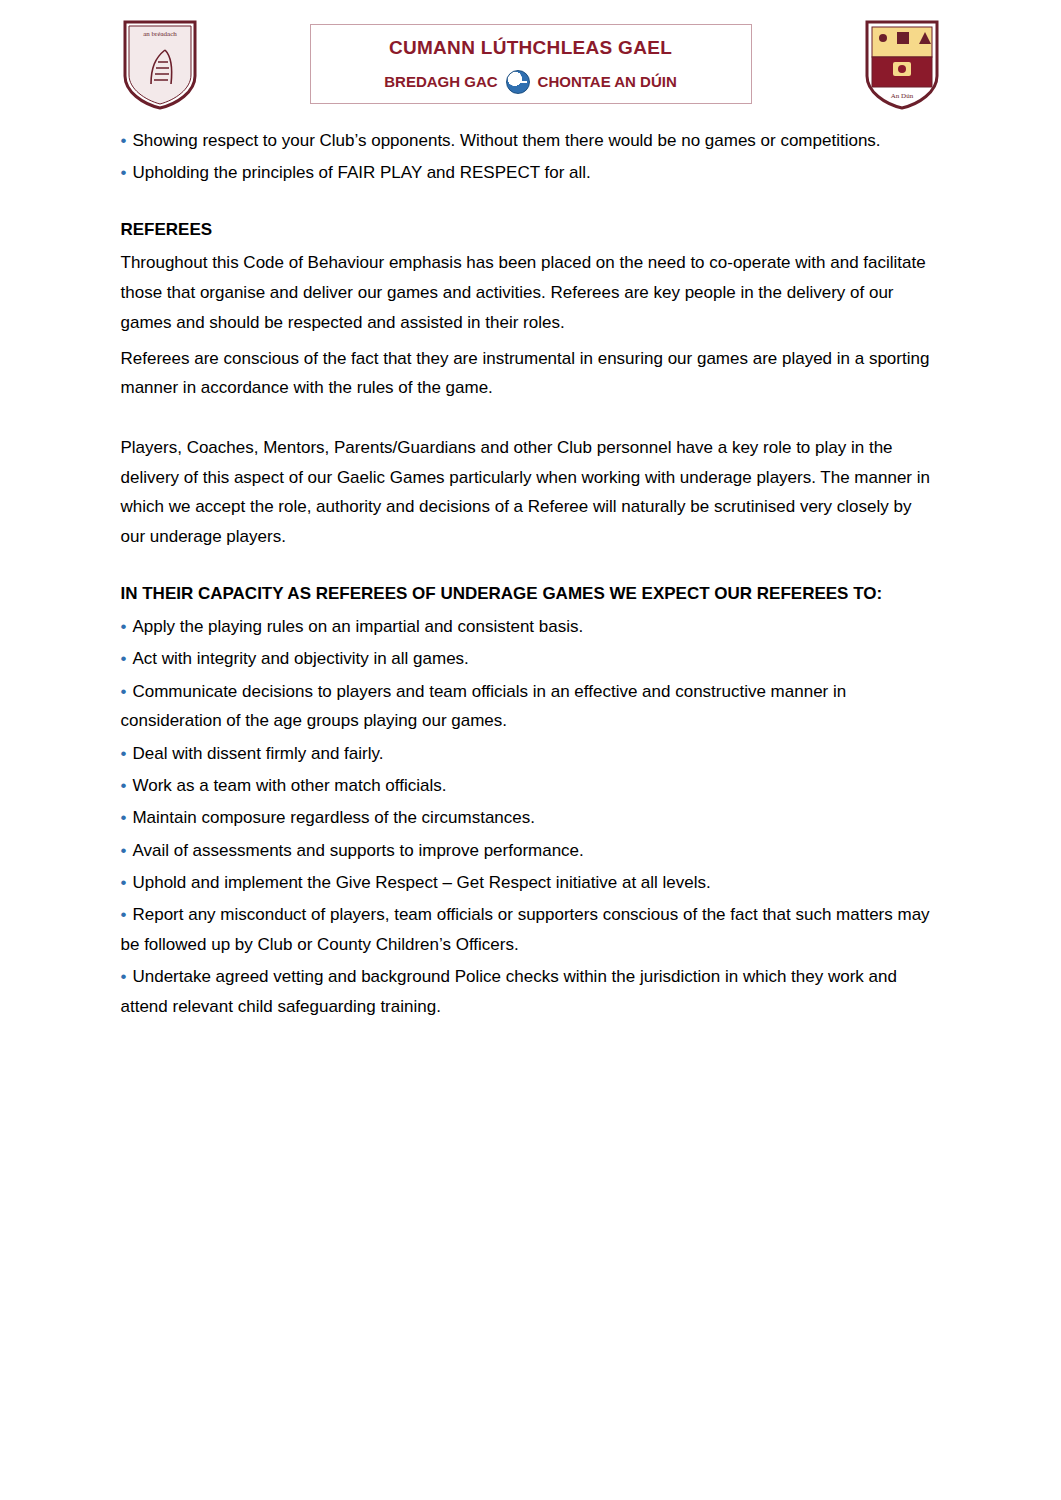an bréadach
CUMANN LÚTHCHLEAS GAEL
BREDAGH GAC CHONTAE AN DÚIN
An Dún
Showing respect to your Club’s opponents. Without them there would be no games or competitions.
Upholding the principles of FAIR PLAY and RESPECT for all.
REFEREES
Throughout this Code of Behaviour emphasis has been placed on the need to co-operate with and facilitate those that organise and deliver our games and activities. Referees are key people in the delivery of our games and should be respected and assisted in their roles.
Referees are conscious of the fact that they are instrumental in ensuring our games are played in a sporting manner in accordance with the rules of the game.
Players, Coaches, Mentors, Parents/Guardians and other Club personnel have a key role to play in the delivery of this aspect of our Gaelic Games particularly when working with underage players. The manner in which we accept the role, authority and decisions of a Referee will naturally be scrutinised very closely by our underage players.
IN THEIR CAPACITY AS REFEREES OF UNDERAGE GAMES WE EXPECT OUR REFEREES TO:
Apply the playing rules on an impartial and consistent basis.
Act with integrity and objectivity in all games.
Communicate decisions to players and team officials in an effective and constructive manner in consideration of the age groups playing our games.
Deal with dissent firmly and fairly.
Work as a team with other match officials.
Maintain composure regardless of the circumstances.
Avail of assessments and supports to improve performance.
Uphold and implement the Give Respect – Get Respect initiative at all levels.
Report any misconduct of players, team officials or supporters conscious of the fact that such matters may be followed up by Club or County Children’s Officers.
Undertake agreed vetting and background Police checks within the jurisdiction in which they work and attend relevant child safeguarding training.